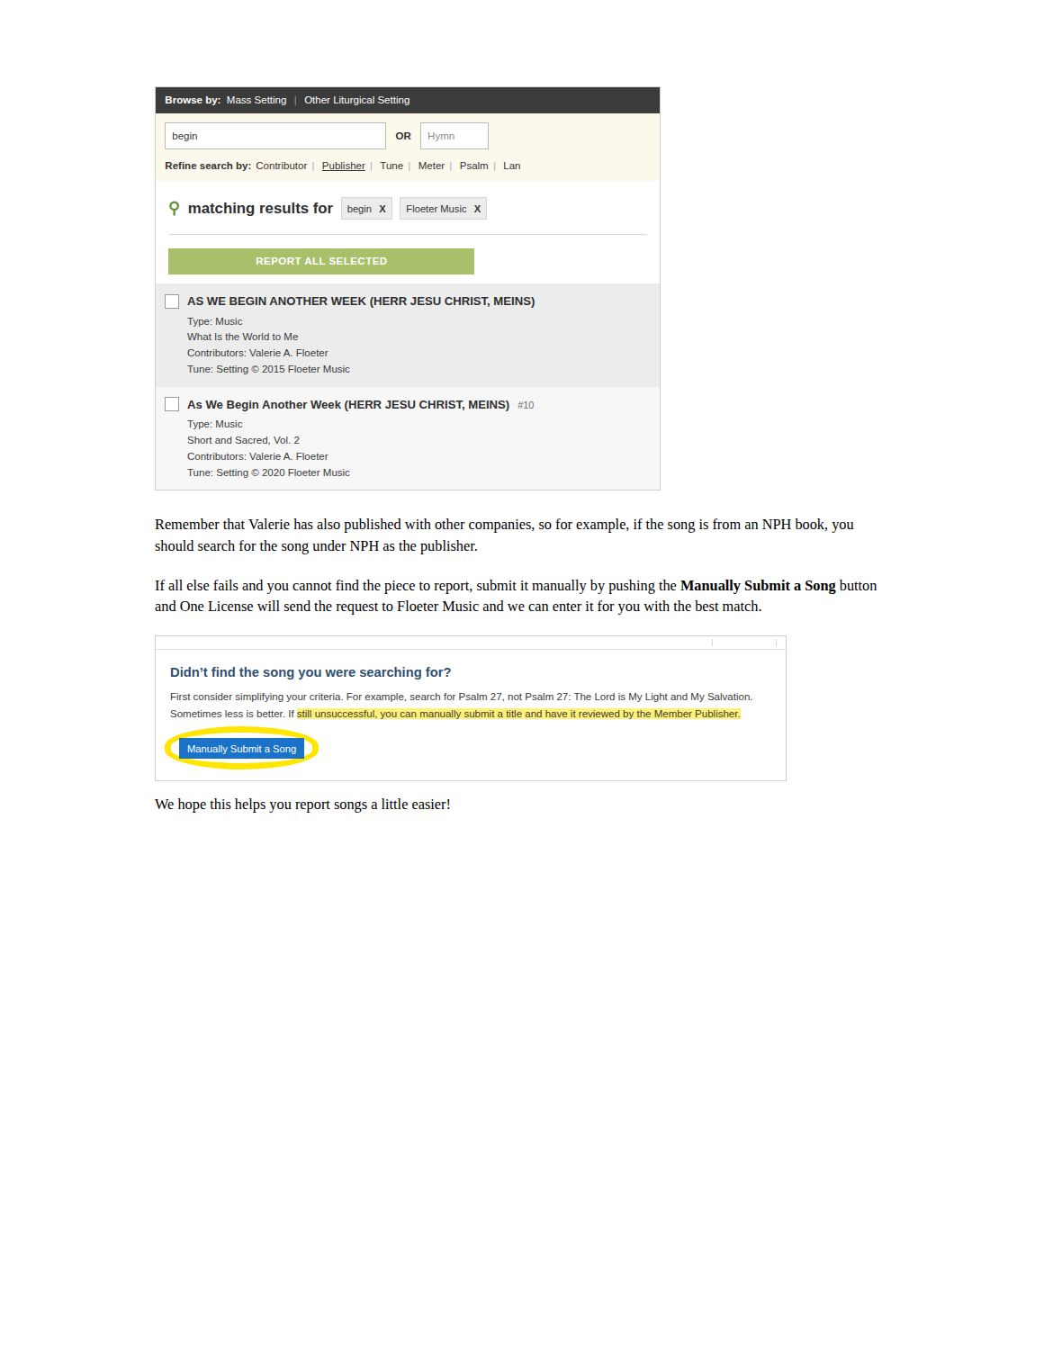Browse by: Mass Setting | Other Liturgical Setting
begin
OR
Hymn
Refine search by: Contributor| Publisher| Tune| Meter| Psalm| Lan
⚲ matching results for begin X Floeter Music X
REPORT ALL SELECTED
AS WE BEGIN ANOTHER WEEK (HERR JESU CHRIST, MEINS)
Type: Music
What Is the World to Me
Contributors: Valerie A. Floeter
Tune: Setting © 2015 Floeter Music
As We Begin Another Week (HERR JESU CHRIST, MEINS) #10
Type: Music
Short and Sacred, Vol. 2
Contributors: Valerie A. Floeter
Tune: Setting © 2020 Floeter Music
Remember that Valerie has also published with other companies, so for example, if the song is from an NPH book, you should search for the song under NPH as the publisher.
If all else fails and you cannot find the piece to report, submit it manually by pushing the Manually Submit a Song button and One License will send the request to Floeter Music and we can enter it for you with the best match.
Didn’t find the song you were searching for?
First consider simplifying your criteria. For example, search for Psalm 27, not Psalm 27: The Lord is My Light and My Salvation. Sometimes less is better. If still unsuccessful, you can manually submit a title and have it reviewed by the Member Publisher.
Manually Submit a Song
We hope this helps you report songs a little easier!